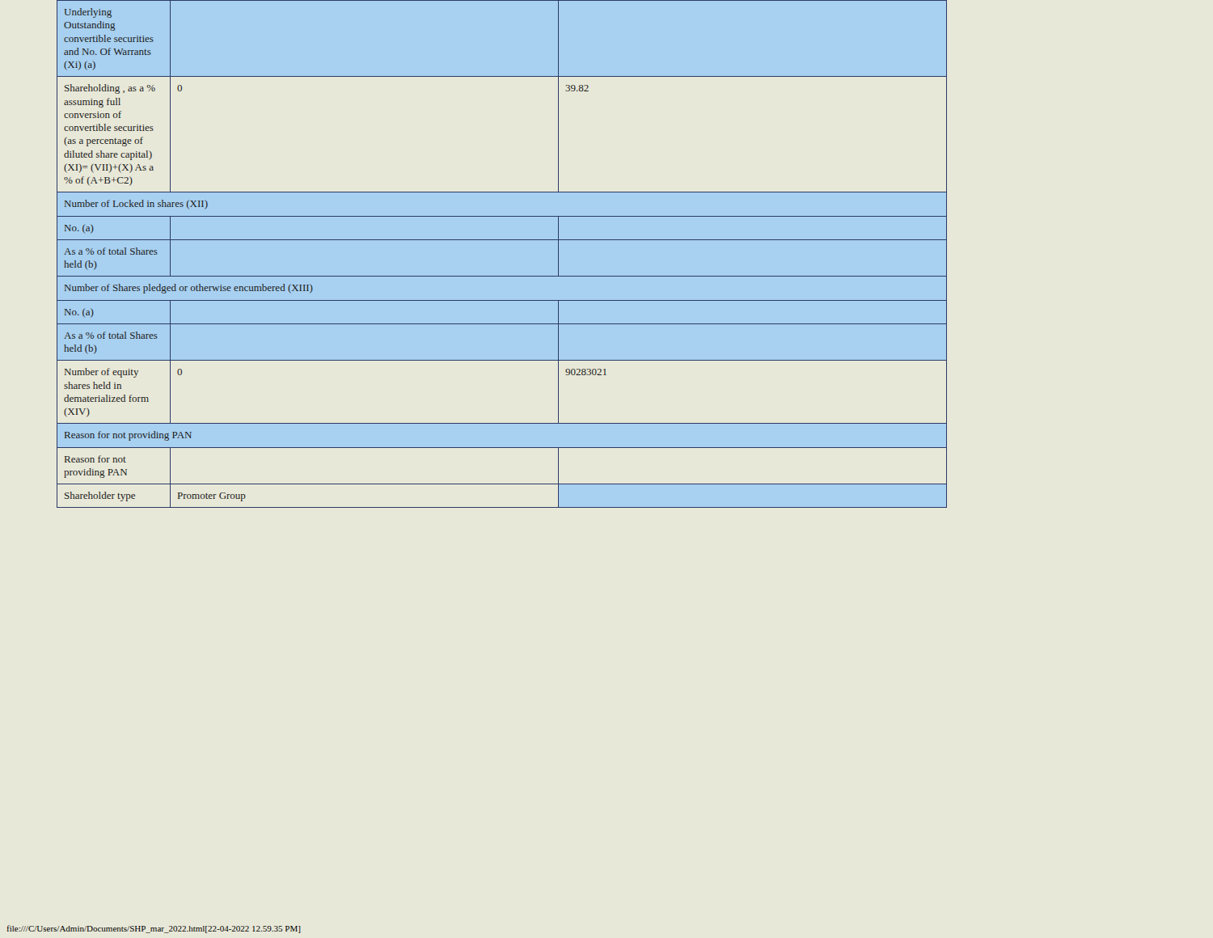| Underlying Outstanding convertible securities and No. Of Warrants (Xi) (a) | | |
| Shareholding , as a % assuming full conversion of convertible securities (as a percentage of diluted share capital) (XI)= (VII)+(X) As a % of (A+B+C2) | 0 | 39.82 |
| Number of Locked in shares (XII) |
| No. (a) | | |
| As a % of total Shares held (b) | | |
| Number of Shares pledged or otherwise encumbered (XIII) |
| No. (a) | | |
| As a % of total Shares held (b) | | |
| Number of equity shares held in dematerialized form (XIV) | 0 | 90283021 |
| Reason for not providing PAN |
| Reason for not providing PAN | | |
| Shareholder type | Promoter Group | |
file:///C/Users/Admin/Documents/SHP_mar_2022.html[22-04-2022 12.59.35 PM]